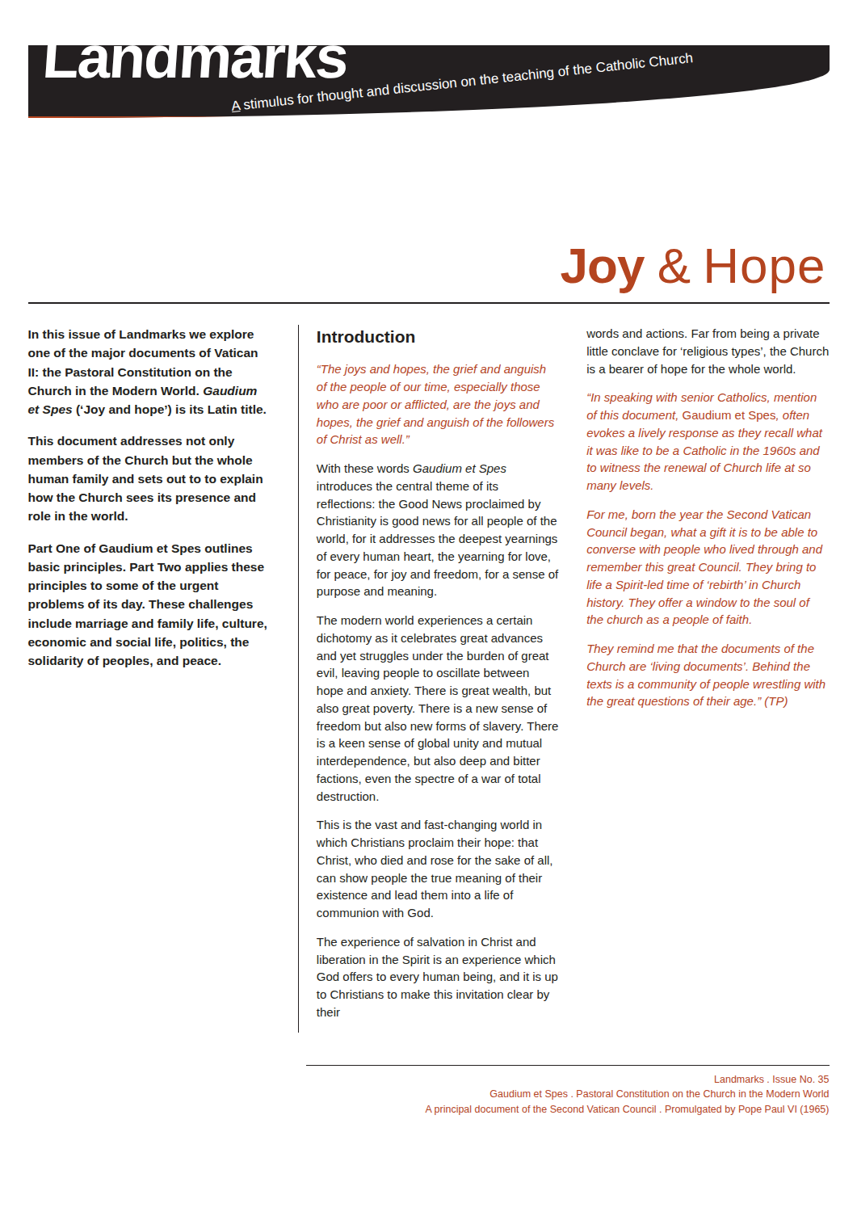Landmarks
A stimulus for thought and discussion on the teaching of the Catholic Church
No. 35
Joy & Hope
In this issue of Landmarks we explore one of the major documents of Vatican II: the Pastoral Constitution on the Church in the Modern World. Gaudium et Spes (‘Joy and hope’) is its Latin title.
This document addresses not only members of the Church but the whole human family and sets out to to explain how the Church sees its presence and role in the world.
Part One of Gaudium et Spes outlines basic principles. Part Two applies these principles to some of the urgent problems of its day. These challenges include marriage and family life, culture, economic and social life, politics, the solidarity of peoples, and peace.
Introduction
“The joys and hopes, the grief and anguish of the people of our time, especially those who are poor or afflicted, are the joys and hopes, the grief and anguish of the followers of Christ as well.”
With these words Gaudium et Spes introduces the central theme of its reflections: the Good News proclaimed by Christianity is good news for all people of the world, for it addresses the deepest yearnings of every human heart, the yearning for love, for peace, for joy and freedom, for a sense of purpose and meaning.
The modern world experiences a certain dichotomy as it celebrates great advances and yet struggles under the burden of great evil, leaving people to oscillate between hope and anxiety. There is great wealth, but also great poverty. There is a new sense of freedom but also new forms of slavery. There is a keen sense of global unity and mutual interdependence, but also deep and bitter factions, even the spectre of a war of total destruction.
This is the vast and fast-changing world in which Christians proclaim their hope: that Christ, who died and rose for the sake of all, can show people the true meaning of their existence and lead them into a life of communion with God.
The experience of salvation in Christ and liberation in the Spirit is an experience which God offers to every human being, and it is up to Christians to make this invitation clear by their
words and actions. Far from being a private little conclave for ‘religious types’, the Church is a bearer of hope for the whole world.
“In speaking with senior Catholics, mention of this document, Gaudium et Spes, often evokes a lively response as they recall what it was like to be a Catholic in the 1960s and to witness the renewal of Church life at so many levels.
For me, born the year the Second Vatican Council began, what a gift it is to be able to converse with people who lived through and remember this great Council. They bring to life a Spirit-led time of ‘rebirth’ in Church history. They offer a window to the soul of the church as a people of faith.
They remind me that the documents of the Church are ‘living documents’. Behind the texts is a community of people wrestling with the great questions of their age.” (TP)
Landmarks . Issue No. 35
Gaudium et Spes . Pastoral Constitution on the Church in the Modern World
A principal document of the Second Vatican Council . Promulgated by Pope Paul VI (1965)